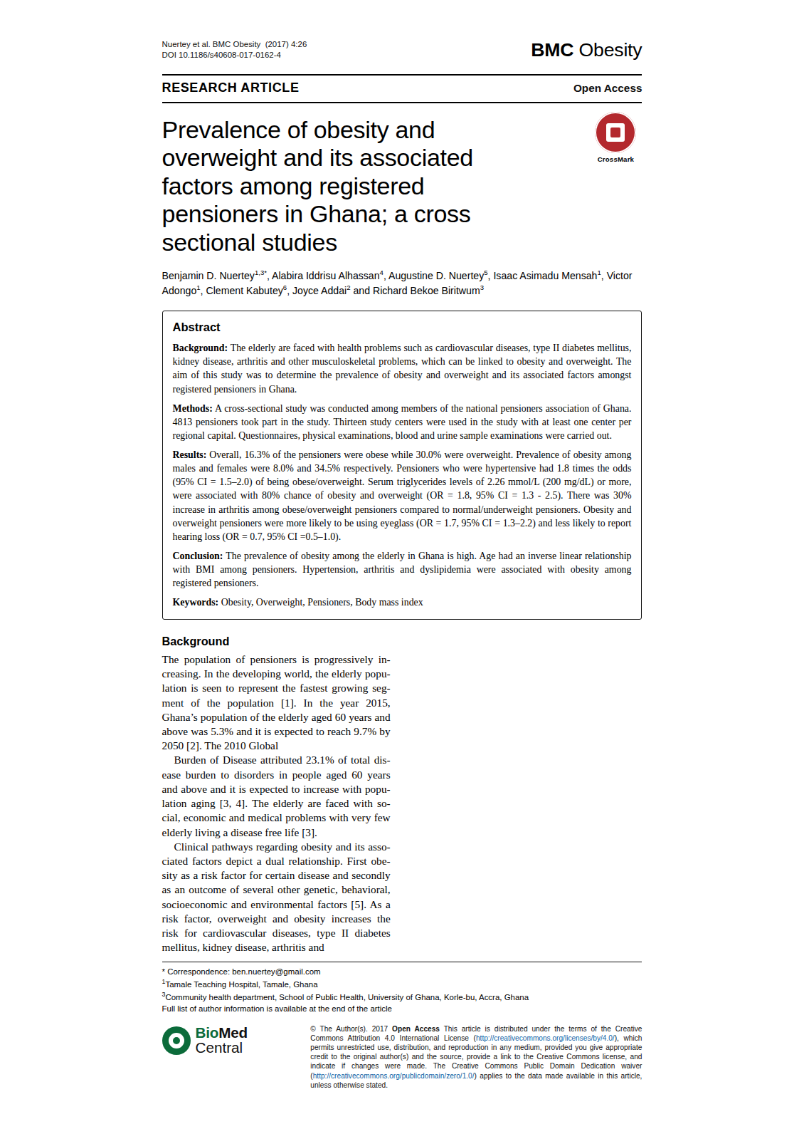Nuertey et al. BMC Obesity (2017) 4:26
DOI 10.1186/s40608-017-0162-4
BMC Obesity
RESEARCH ARTICLE
Open Access
CrossMark
Prevalence of obesity and overweight and its associated factors among registered pensioners in Ghana; a cross sectional studies
Benjamin D. Nuertey1,3*, Alabira Iddrisu Alhassan4, Augustine D. Nuertey5, Isaac Asimadu Mensah1, Victor Adongo1, Clement Kabutey6, Joyce Addai2 and Richard Bekoe Biritwum3
Abstract
Background: The elderly are faced with health problems such as cardiovascular diseases, type II diabetes mellitus, kidney disease, arthritis and other musculoskeletal problems, which can be linked to obesity and overweight. The aim of this study was to determine the prevalence of obesity and overweight and its associated factors amongst registered pensioners in Ghana.
Methods: A cross-sectional study was conducted among members of the national pensioners association of Ghana. 4813 pensioners took part in the study. Thirteen study centers were used in the study with at least one center per regional capital. Questionnaires, physical examinations, blood and urine sample examinations were carried out.
Results: Overall, 16.3% of the pensioners were obese while 30.0% were overweight. Prevalence of obesity among males and females were 8.0% and 34.5% respectively. Pensioners who were hypertensive had 1.8 times the odds (95% CI = 1.5–2.0) of being obese/overweight. Serum triglycerides levels of 2.26 mmol/L (200 mg/dL) or more, were associated with 80% chance of obesity and overweight (OR = 1.8, 95% CI = 1.3 - 2.5). There was 30% increase in arthritis among obese/overweight pensioners compared to normal/underweight pensioners. Obesity and overweight pensioners were more likely to be using eyeglass (OR = 1.7, 95% CI = 1.3–2.2) and less likely to report hearing loss (OR = 0.7, 95% CI =0.5–1.0).
Conclusion: The prevalence of obesity among the elderly in Ghana is high. Age had an inverse linear relationship with BMI among pensioners. Hypertension, arthritis and dyslipidemia were associated with obesity among registered pensioners.
Keywords: Obesity, Overweight, Pensioners, Body mass index
Background
The population of pensioners is progressively increasing. In the developing world, the elderly population is seen to represent the fastest growing segment of the population [1]. In the year 2015, Ghana’s population of the elderly aged 60 years and above was 5.3% and it is expected to reach 9.7% by 2050 [2]. The 2010 Global
Burden of Disease attributed 23.1% of total disease burden to disorders in people aged 60 years and above and it is expected to increase with population aging [3, 4]. The elderly are faced with social, economic and medical problems with very few elderly living a disease free life [3].
Clinical pathways regarding obesity and its associated factors depict a dual relationship. First obesity as a risk factor for certain disease and secondly as an outcome of several other genetic, behavioral, socioeconomic and environmental factors [5]. As a risk factor, overweight and obesity increases the risk for cardiovascular diseases, type II diabetes mellitus, kidney disease, arthritis and
* Correspondence: ben.nuertey@gmail.com
1Tamale Teaching Hospital, Tamale, Ghana
3Community health department, School of Public Health, University of Ghana, Korle-bu, Accra, Ghana
Full list of author information is available at the end of the article
Bio Med
Central
© The Author(s). 2017 Open Access This article is distributed under the terms of the Creative Commons Attribution 4.0 International License (http://creativecommons.org/licenses/by/4.0/), which permits unrestricted use, distribution, and reproduction in any medium, provided you give appropriate credit to the original author(s) and the source, provide a link to the Creative Commons license, and indicate if changes were made. The Creative Commons Public Domain Dedication waiver (http://creativecommons.org/publicdomain/zero/1.0/) applies to the data made available in this article, unless otherwise stated.